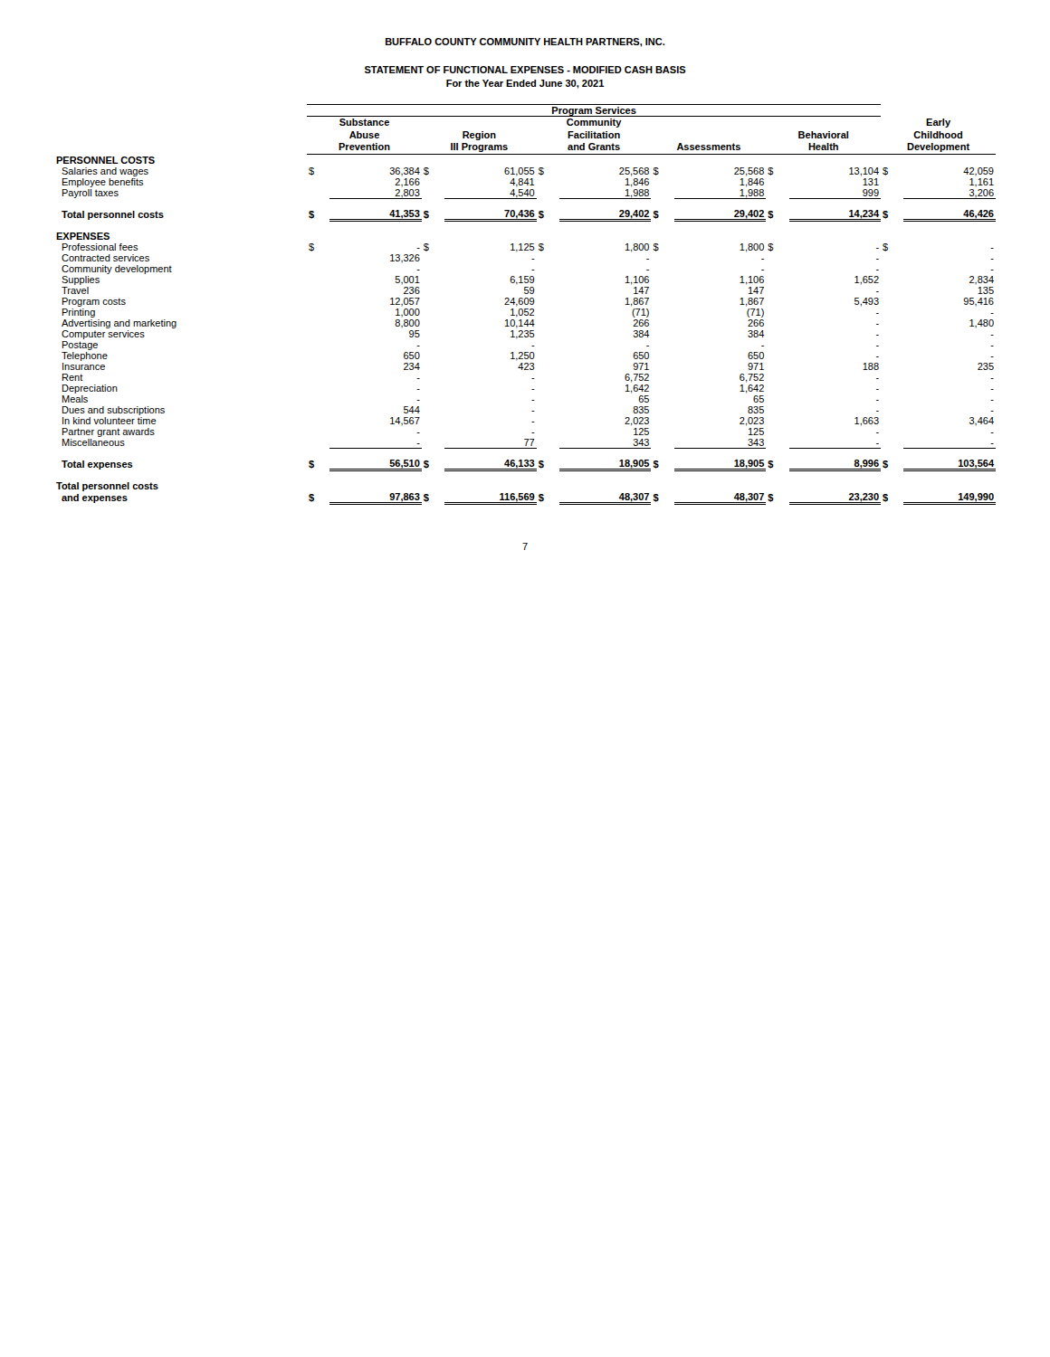BUFFALO COUNTY COMMUNITY HEALTH PARTNERS, INC.
STATEMENT OF FUNCTIONAL EXPENSES - MODIFIED CASH BASIS
For the Year Ended June 30, 2021
| | Program Services | |
| | Substance Abuse Prevention | Region III Programs | Community Facilitation and Grants | Assessments | Behavioral Health | Early Childhood Development |
| PERSONNEL COSTS | |
| Salaries and wages | $ | 36,384 | $ | 61,055 | $ | 25,568 | $ | 25,568 | $ | 13,104 | $ | 42,059 |
| Employee benefits | | 2,166 | | 4,841 | | 1,846 | | 1,846 | | 131 | | 1,161 |
| Payroll taxes | | 2,803 | | 4,540 | | 1,988 | | 1,988 | | 999 | | 3,206 |
| Total personnel costs | $ | 41,353 | $ | 70,436 | $ | 29,402 | $ | 29,402 | $ | 14,234 | $ | 46,426 |
| EXPENSES | |
| Professional fees | $ | - | $ | 1,125 | $ | 1,800 | $ | 1,800 | $ | - | $ | - |
| Contracted services | | 13,326 | | - | | - | | - | | - | | - |
| Community development | | - | | - | | - | | - | | - | | - |
| Supplies | | 5,001 | | 6,159 | | 1,106 | | 1,106 | | 1,652 | | 2,834 |
| Travel | | 236 | | 59 | | 147 | | 147 | | - | | 135 |
| Program costs | | 12,057 | | 24,609 | | 1,867 | | 1,867 | | 5,493 | | 95,416 |
| Printing | | 1,000 | | 1,052 | | (71) | | (71) | | - | | - |
| Advertising and marketing | | 8,800 | | 10,144 | | 266 | | 266 | | - | | 1,480 |
| Computer services | | 95 | | 1,235 | | 384 | | 384 | | - | | - |
| Postage | | - | | - | | - | | - | | - | | - |
| Telephone | | 650 | | 1,250 | | 650 | | 650 | | - | | - |
| Insurance | | 234 | | 423 | | 971 | | 971 | | 188 | | 235 |
| Rent | | - | | - | | 6,752 | | 6,752 | | - | | - |
| Depreciation | | - | | - | | 1,642 | | 1,642 | | - | | - |
| Meals | | - | | - | | 65 | | 65 | | - | | - |
| Dues and subscriptions | | 544 | | - | | 835 | | 835 | | - | | - |
| In kind volunteer time | | 14,567 | | - | | 2,023 | | 2,023 | | 1,663 | | 3,464 |
| Partner grant awards | | - | | - | | 125 | | 125 | | - | | - |
| Miscellaneous | | - | | 77 | | 343 | | 343 | | - | | - |
| Total expenses | $ | 56,510 | $ | 46,133 | $ | 18,905 | $ | 18,905 | $ | 8,996 | $ | 103,564 |
| Total personnel costs | |
| and expenses | $ | 97,863 | $ | 116,569 | $ | 48,307 | $ | 48,307 | $ | 23,230 | $ | 149,990 |
7